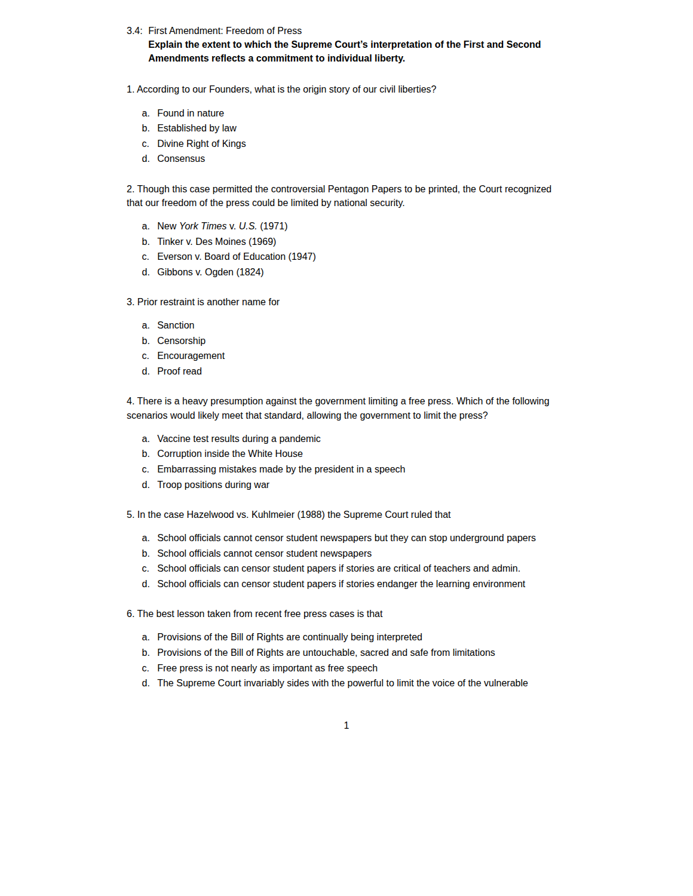3.4:
First Amendment: Freedom of Press Explain the extent to which the Supreme Court’s interpretation of the First and Second Amendments reflects a commitment to individual liberty.
According to our Founders, what is the origin story of our civil liberties?
Found in nature
Established by law
Divine Right of Kings
Consensus
Though this case permitted the controversial Pentagon Papers to be printed, the Court recognized that our freedom of the press could be limited by national security.
New York Times v. U.S. (1971)
Tinker v. Des Moines (1969)
Everson v. Board of Education (1947)
Gibbons v. Ogden (1824)
Prior restraint is another name for
Sanction
Censorship
Encouragement
Proof read
There is a heavy presumption against the government limiting a free press. Which of the following scenarios would likely meet that standard, allowing the government to limit the press?
Vaccine test results during a pandemic
Corruption inside the White House
Embarrassing mistakes made by the president in a speech
Troop positions during war
In the case Hazelwood vs. Kuhlmeier (1988) the Supreme Court ruled that
School officials cannot censor student newspapers but they can stop underground papers
School officials cannot censor student newspapers
School officials can censor student papers if stories are critical of teachers and admin.
School officials can censor student papers if stories endanger the learning environment
The best lesson taken from recent free press cases is that
Provisions of the Bill of Rights are continually being interpreted
Provisions of the Bill of Rights are untouchable, sacred and safe from limitations
Free press is not nearly as important as free speech
The Supreme Court invariably sides with the powerful to limit the voice of the vulnerable
1